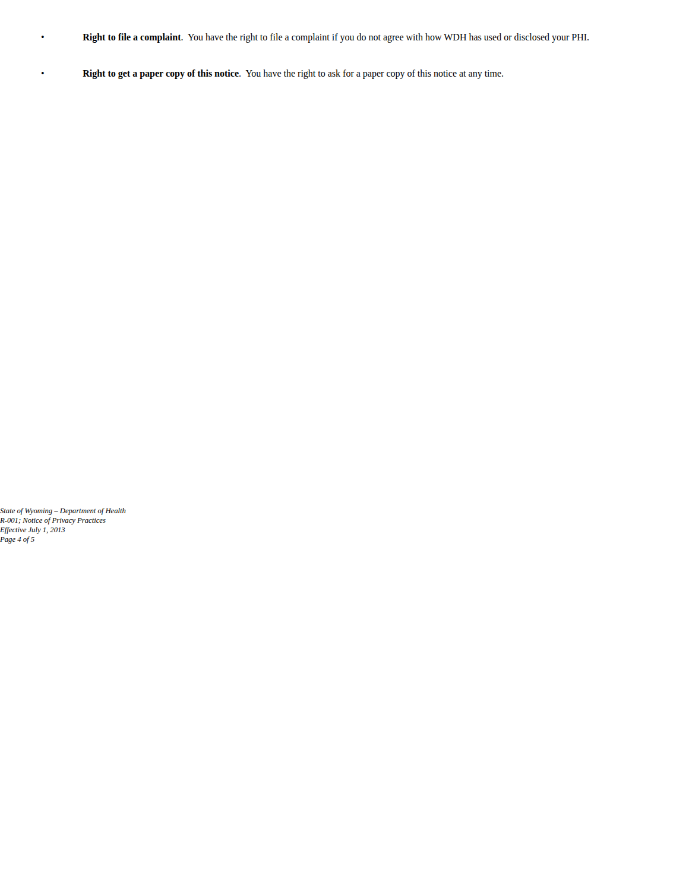Right to file a complaint. You have the right to file a complaint if you do not agree with how WDH has used or disclosed your PHI.
Right to get a paper copy of this notice. You have the right to ask for a paper copy of this notice at any time.
State of Wyoming – Department of Health
R-001; Notice of Privacy Practices
Effective July 1, 2013
Page 4 of 5